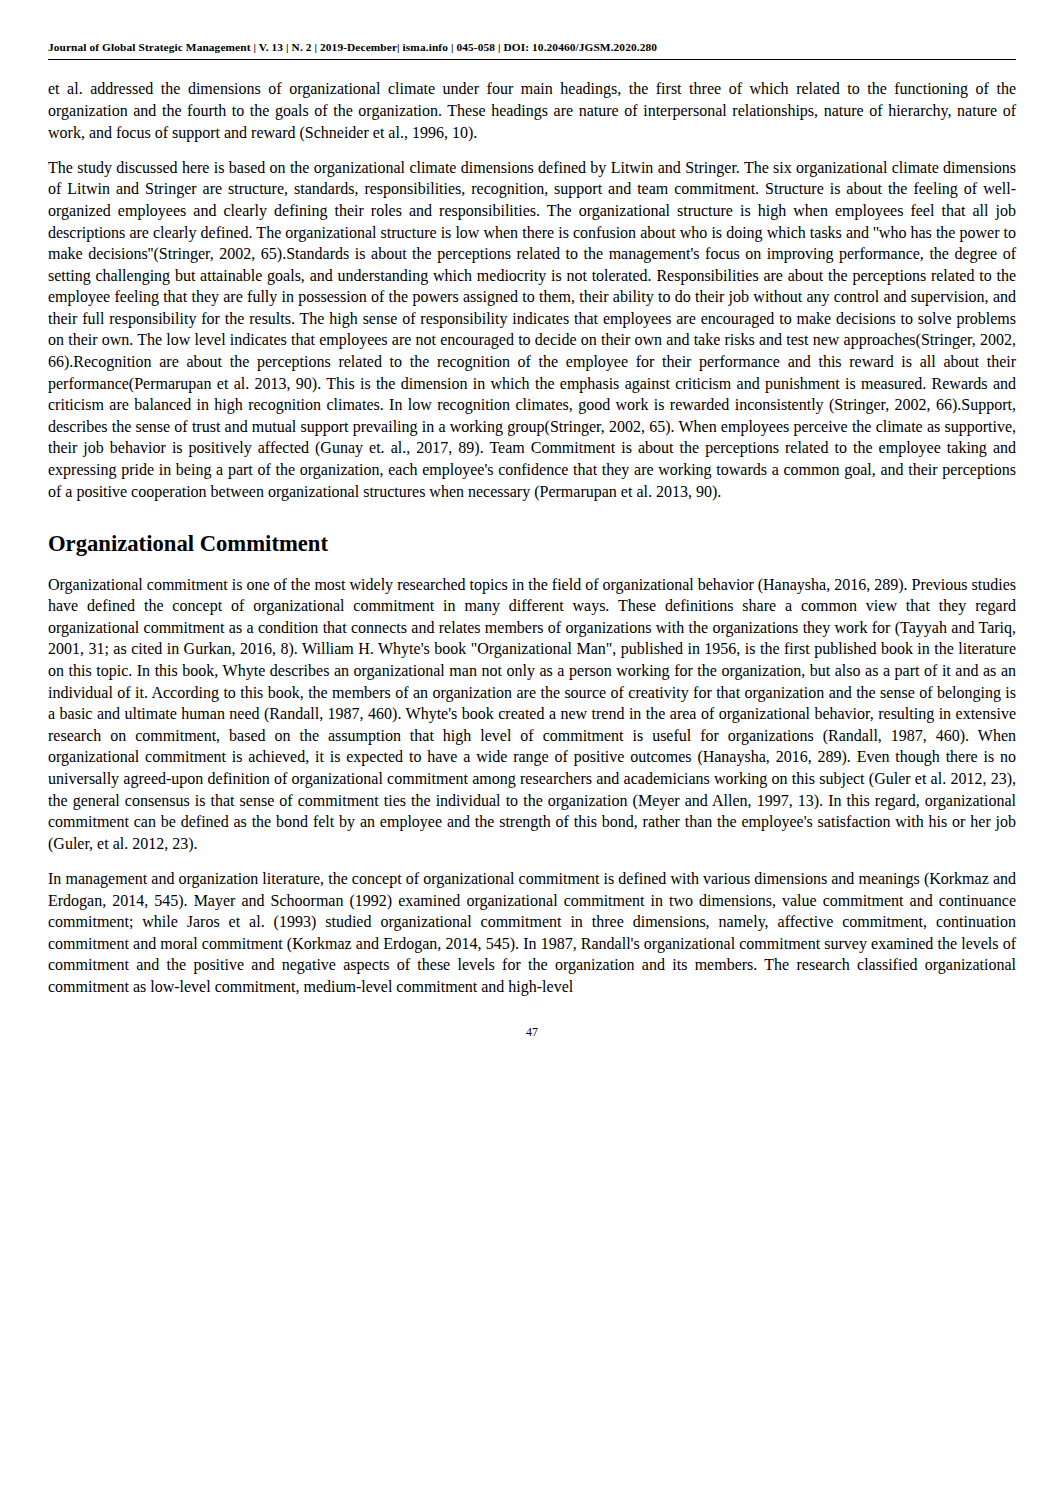Journal of Global Strategic Management | V. 13 | N. 2 | 2019-December| isma.info | 045-058 | DOI: 10.20460/JGSM.2020.280
et al. addressed the dimensions of organizational climate under four main headings, the first three of which related to the functioning of the organization and the fourth to the goals of the organization. These headings are nature of interpersonal relationships, nature of hierarchy, nature of work, and focus of support and reward (Schneider et al., 1996, 10).
The study discussed here is based on the organizational climate dimensions defined by Litwin and Stringer. The six organizational climate dimensions of Litwin and Stringer are structure, standards, responsibilities, recognition, support and team commitment. Structure is about the feeling of well-organized employees and clearly defining their roles and responsibilities. The organizational structure is high when employees feel that all job descriptions are clearly defined. The organizational structure is low when there is confusion about who is doing which tasks and ''who has the power to make decisions''(Stringer, 2002, 65).Standards is about the perceptions related to the management's focus on improving performance, the degree of setting challenging but attainable goals, and understanding which mediocrity is not tolerated. Responsibilities are about the perceptions related to the employee feeling that they are fully in possession of the powers assigned to them, their ability to do their job without any control and supervision, and their full responsibility for the results. The high sense of responsibility indicates that employees are encouraged to make decisions to solve problems on their own. The low level indicates that employees are not encouraged to decide on their own and take risks and test new approaches(Stringer, 2002, 66).Recognition are about the perceptions related to the recognition of the employee for their performance and this reward is all about their performance(Permarupan et al. 2013, 90). This is the dimension in which the emphasis against criticism and punishment is measured. Rewards and criticism are balanced in high recognition climates. In low recognition climates, good work is rewarded inconsistently (Stringer, 2002, 66).Support, describes the sense of trust and mutual support prevailing in a working group(Stringer, 2002, 65). When employees perceive the climate as supportive, their job behavior is positively affected (Gunay et. al., 2017, 89). Team Commitment is about the perceptions related to the employee taking and expressing pride in being a part of the organization, each employee's confidence that they are working towards a common goal, and their perceptions of a positive cooperation between organizational structures when necessary (Permarupan et al. 2013, 90).
Organizational Commitment
Organizational commitment is one of the most widely researched topics in the field of organizational behavior (Hanaysha, 2016, 289). Previous studies have defined the concept of organizational commitment in many different ways. These definitions share a common view that they regard organizational commitment as a condition that connects and relates members of organizations with the organizations they work for (Tayyah and Tariq, 2001, 31; as cited in Gurkan, 2016, 8). William H. Whyte's book "Organizational Man", published in 1956, is the first published book in the literature on this topic. In this book, Whyte describes an organizational man not only as a person working for the organization, but also as a part of it and as an individual of it. According to this book, the members of an organization are the source of creativity for that organization and the sense of belonging is a basic and ultimate human need (Randall, 1987, 460). Whyte's book created a new trend in the area of organizational behavior, resulting in extensive research on commitment, based on the assumption that high level of commitment is useful for organizations (Randall, 1987, 460). When organizational commitment is achieved, it is expected to have a wide range of positive outcomes (Hanaysha, 2016, 289). Even though there is no universally agreed-upon definition of organizational commitment among researchers and academicians working on this subject (Guler et al. 2012, 23), the general consensus is that sense of commitment ties the individual to the organization (Meyer and Allen, 1997, 13). In this regard, organizational commitment can be defined as the bond felt by an employee and the strength of this bond, rather than the employee's satisfaction with his or her job (Guler, et al. 2012, 23).
In management and organization literature, the concept of organizational commitment is defined with various dimensions and meanings (Korkmaz and Erdogan, 2014, 545). Mayer and Schoorman (1992) examined organizational commitment in two dimensions, value commitment and continuance commitment; while Jaros et al. (1993) studied organizational commitment in three dimensions, namely, affective commitment, continuation commitment and moral commitment (Korkmaz and Erdogan, 2014, 545). In 1987, Randall's organizational commitment survey examined the levels of commitment and the positive and negative aspects of these levels for the organization and its members. The research classified organizational commitment as low-level commitment, medium-level commitment and high-level
47